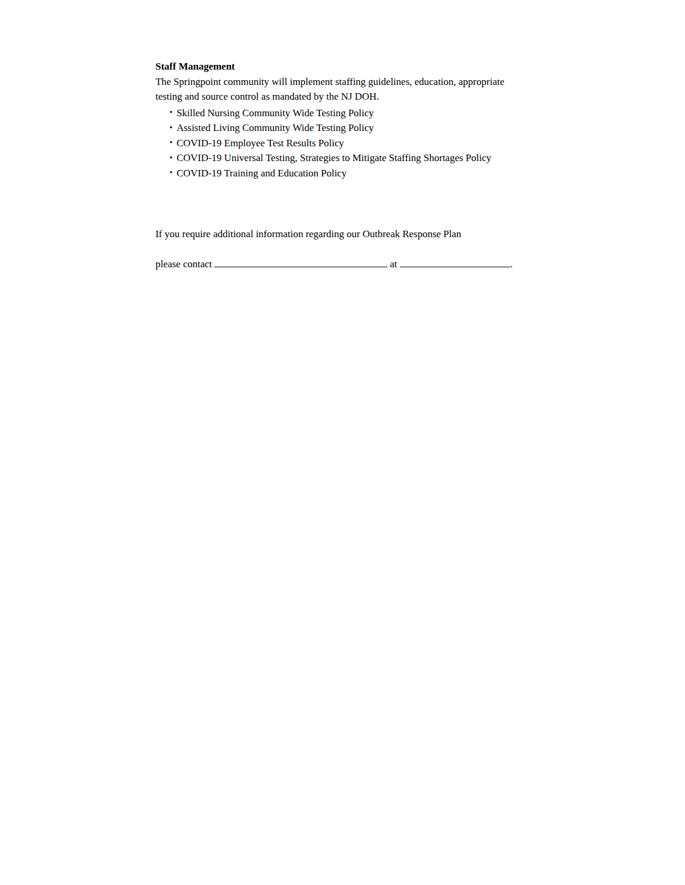Staff Management
The Springpoint community will implement staffing guidelines, education, appropriate testing and source control as mandated by the NJ DOH.
Skilled Nursing Community Wide Testing Policy
Assisted Living Community Wide Testing Policy
COVID-19 Employee Test Results Policy
COVID-19 Universal Testing, Strategies to Mitigate Staffing Shortages Policy
COVID-19 Training and Education Policy
If you require additional information regarding our Outbreak Response Plan
please contact at .